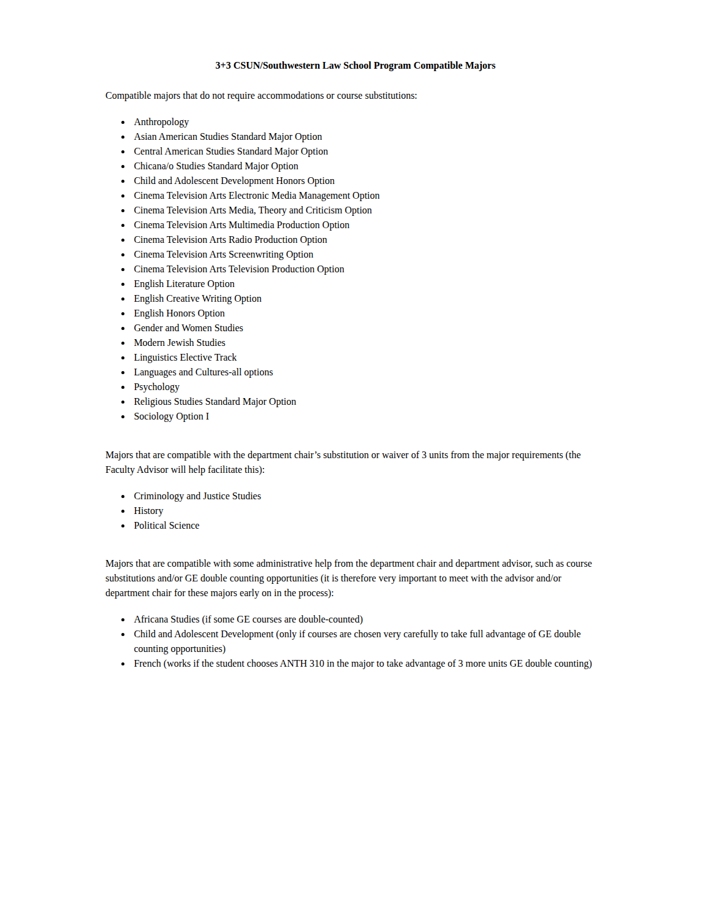3+3 CSUN/Southwestern Law School Program Compatible Majors
Compatible majors that do not require accommodations or course substitutions:
Anthropology
Asian American Studies Standard Major Option
Central American Studies Standard Major Option
Chicana/o Studies Standard Major Option
Child and Adolescent Development Honors Option
Cinema Television Arts Electronic Media Management Option
Cinema Television Arts Media, Theory and Criticism Option
Cinema Television Arts Multimedia Production Option
Cinema Television Arts Radio Production Option
Cinema Television Arts Screenwriting Option
Cinema Television Arts Television Production Option
English Literature Option
English Creative Writing Option
English Honors Option
Gender and Women Studies
Modern Jewish Studies
Linguistics Elective Track
Languages and Cultures-all options
Psychology
Religious Studies Standard Major Option
Sociology Option I
Majors that are compatible with the department chair’s substitution or waiver of 3 units from the major requirements (the Faculty Advisor will help facilitate this):
Criminology and Justice Studies
History
Political Science
Majors that are compatible with some administrative help from the department chair and department advisor, such as course substitutions and/or GE double counting opportunities (it is therefore very important to meet with the advisor and/or department chair for these majors early on in the process):
Africana Studies (if some GE courses are double-counted)
Child and Adolescent Development (only if courses are chosen very carefully to take full advantage of GE double counting opportunities)
French (works if the student chooses ANTH 310 in the major to take advantage of 3 more units GE double counting)